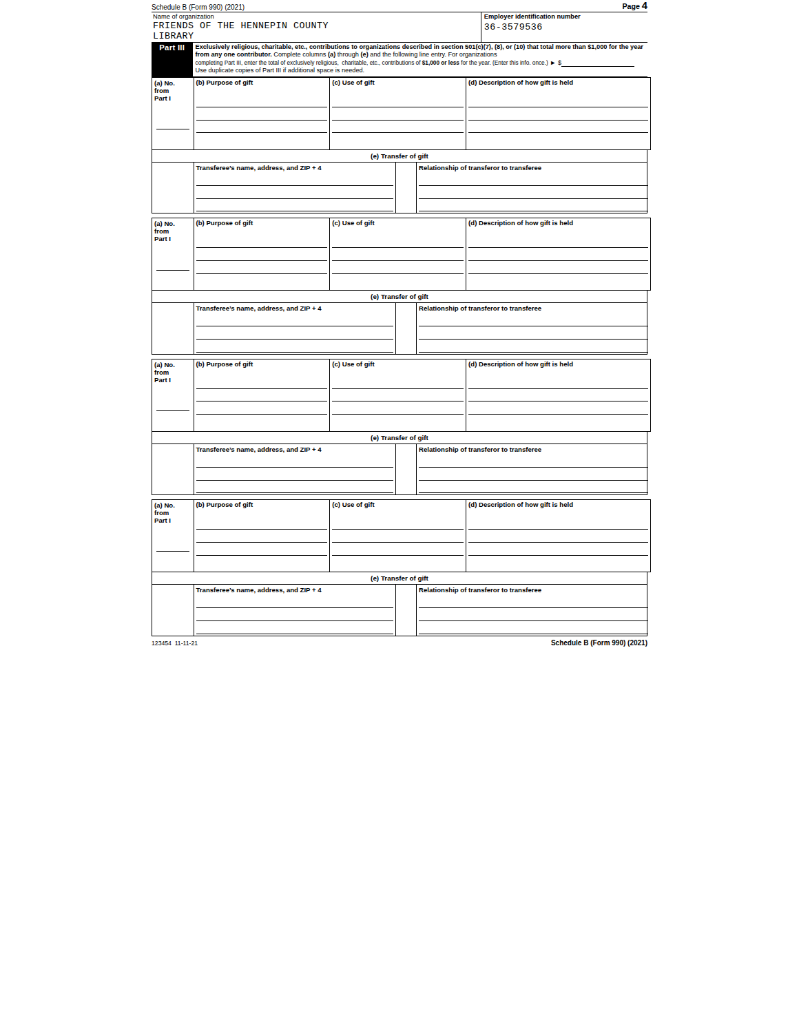Schedule B (Form 990) (2021)
Page 4
Name of organization
FRIENDS OF THE HENNEPIN COUNTY
LIBRARY
Employer identification number
36-3579536
Part III
Exclusively religious, charitable, etc., contributions to organizations described in section 501(c)(7), (8), or (10) that total more than $1,000 for the year from any one contributor. Complete columns (a) through (e) and the following line entry. For organizations
completing Part III, enter the total of exclusively religious, charitable, etc., contributions of $1,000 or less for the year. (Enter this info. once.) ► $
Use duplicate copies of Part III if additional space is needed.
| (a) No. from Part I | (b) Purpose of gift | (c) Use of gift | (d) Description of how gift is held |
(e) Transfer of gift
| | Transferee’s name, address, and ZIP + 4 | | Relationship of transferor to transferee |
| (a) No. from Part I | (b) Purpose of gift | (c) Use of gift | (d) Description of how gift is held |
(e) Transfer of gift
| | Transferee’s name, address, and ZIP + 4 | | Relationship of transferor to transferee |
| (a) No. from Part I | (b) Purpose of gift | (c) Use of gift | (d) Description of how gift is held |
(e) Transfer of gift
| | Transferee’s name, address, and ZIP + 4 | | Relationship of transferor to transferee |
| (a) No. from Part I | (b) Purpose of gift | (c) Use of gift | (d) Description of how gift is held |
(e) Transfer of gift
| | Transferee’s name, address, and ZIP + 4 | | Relationship of transferor to transferee |
123454 11-11-21
Schedule B (Form 990) (2021)